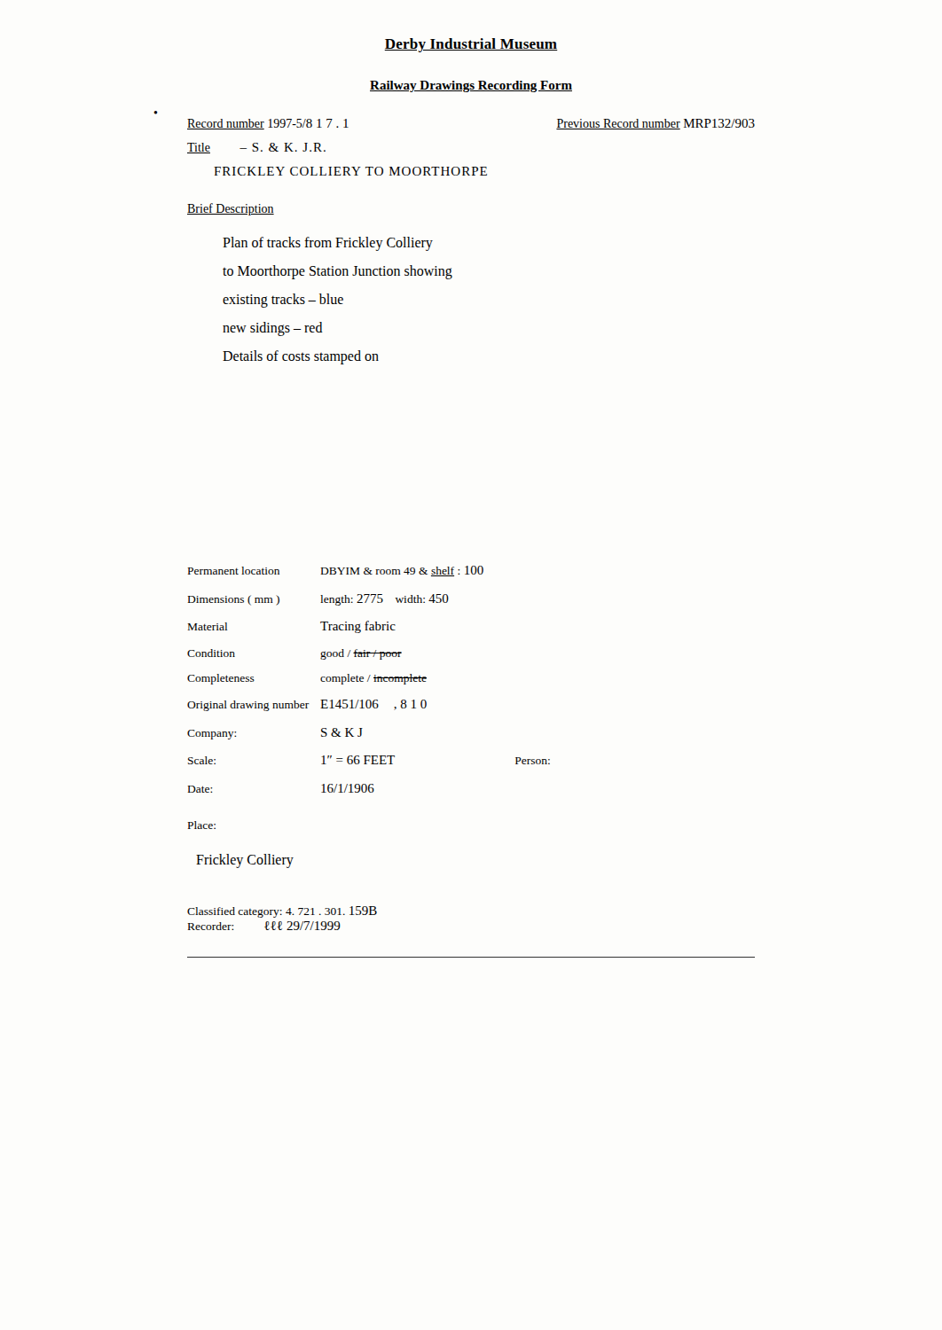•
Derby Industrial Museum
Railway Drawings Recording Form
Record number 1997-5/8 1 7 . 1
Previous Record number MRP132/903
Title – S. & K. J.R.
FRICKLEY COLLIERY TO MOORTHORPE
Brief Description
Plan of tracks from Frickley Colliery
to Moorthorpe Station Junction showing
existing tracks – blue
new sidings – red
Details of costs stamped on
Permanent location
DBYIM & room 49 & shelf : 100
Dimensions ( mm )
length: 2775 width: 450
Material
Tracing fabric
Condition
good / fair / poor
Completeness
complete / incomplete
Original drawing number
E1451/106 , 8 1 0
Company:
S & K J
Scale:
1″ = 66 FEET Person:
Date:
16/1/1906
Place:
Frickley Colliery
Classified category: 4. 721 . 301. 159B
Recorder: ℓℓℓ 29/7/1999